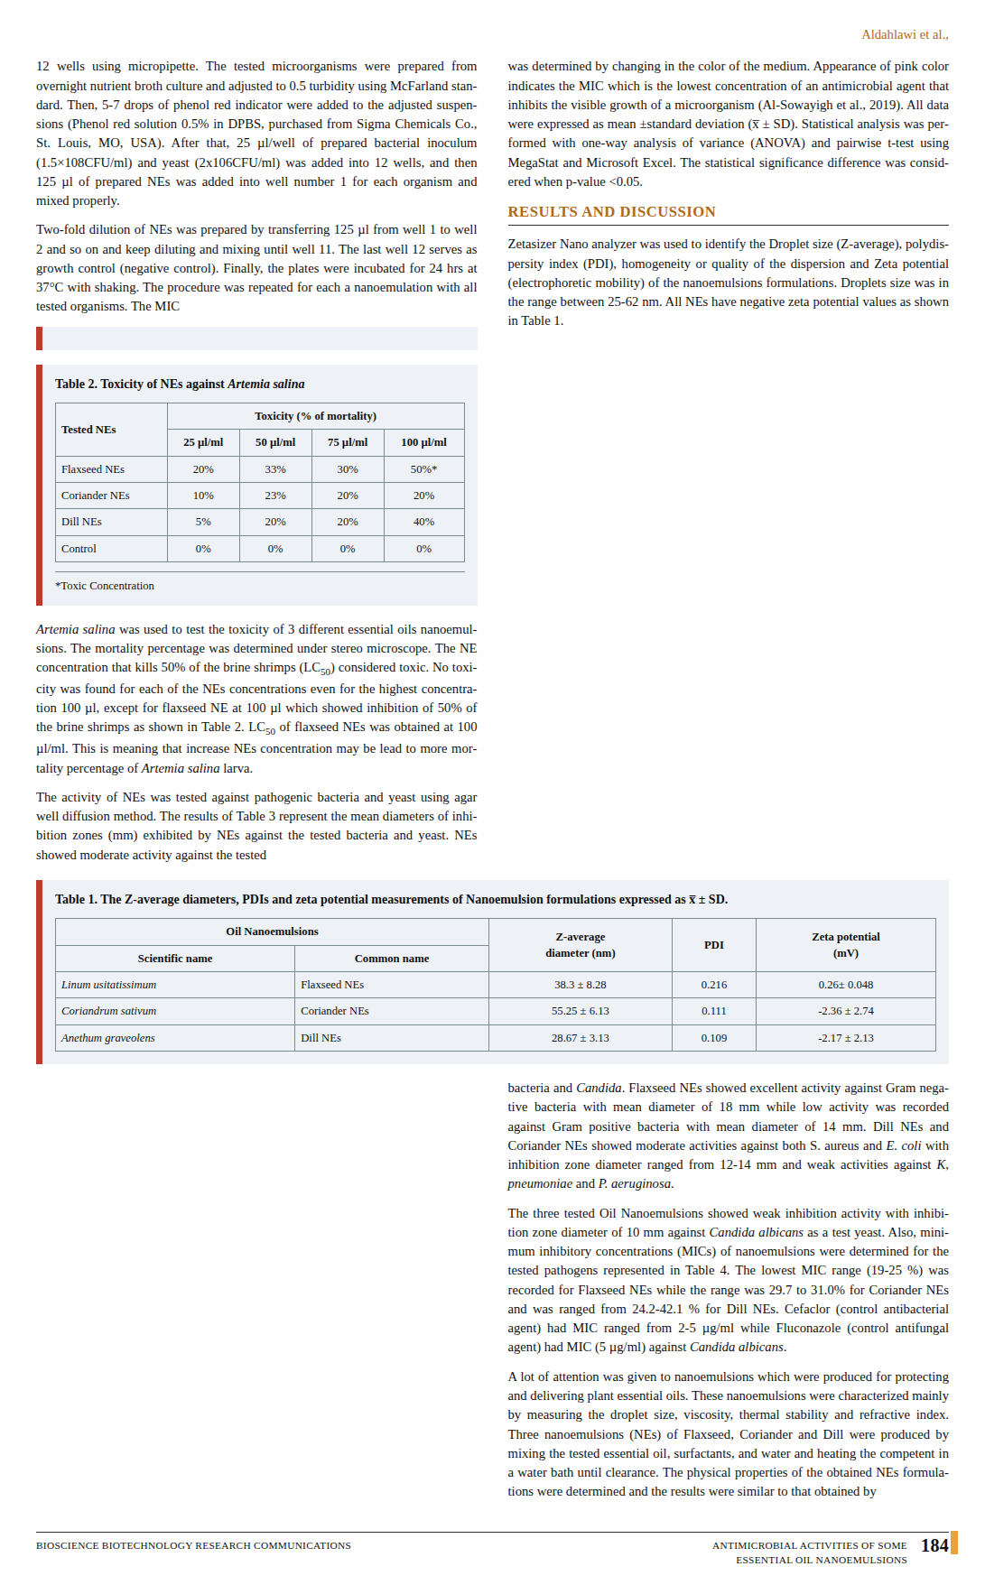Aldahlawi et al.,
12 wells using micropipette. The tested microorganisms were prepared from overnight nutrient broth culture and adjusted to 0.5 turbidity using McFarland standard. Then, 5-7 drops of phenol red indicator were added to the adjusted suspensions (Phenol red solution 0.5% in DPBS, purchased from Sigma Chemicals Co., St. Louis, MO, USA). After that, 25 µl/well of prepared bacterial inoculum (1.5×108CFU/ml) and yeast (2x106CFU/ml) was added into 12 wells, and then 125 µl of prepared NEs was added into well number 1 for each organism and mixed properly.
Two-fold dilution of NEs was prepared by transferring 125 µl from well 1 to well 2 and so on and keep diluting and mixing until well 11. The last well 12 serves as growth control (negative control). Finally, the plates were incubated for 24 hrs at 37°C with shaking. The procedure was repeated for each a nanoemulation with all tested organisms. The MIC
Table 2. Toxicity of NEs against Artemia salina
| Tested NEs | Toxicity (% of mortality) |
| --- | --- |
| 25 µl/ml | 50 µl/ml | 75 µl/ml | 100 µl/ml |
| Flaxseed NEs | 20% | 33% | 30% | 50%* |
| Coriander NEs | 10% | 23% | 20% | 20% |
| Dill NEs | 5% | 20% | 20% | 40% |
| Control | 0% | 0% | 0% | 0% |
*Toxic Concentration
Artemia salina was used to test the toxicity of 3 different essential oils nanoemulsions. The mortality percentage was determined under stereo microscope. The NE concentration that kills 50% of the brine shrimps (LC50) considered toxic. No toxicity was found for each of the NEs concentrations even for the highest concentration 100 µl, except for flaxseed NE at 100 µl which showed inhibition of 50% of the brine shrimps as shown in Table 2. LC50 of flaxseed NEs was obtained at 100 µl/ml. This is meaning that increase NEs concentration may be lead to more mortality percentage of Artemia salina larva.
The activity of NEs was tested against pathogenic bacteria and yeast using agar well diffusion method. The results of Table 3 represent the mean diameters of inhibition zones (mm) exhibited by NEs against the tested bacteria and yeast. NEs showed moderate activity against the tested
was determined by changing in the color of the medium. Appearance of pink color indicates the MIC which is the lowest concentration of an antimicrobial agent that inhibits the visible growth of a microorganism (Al-Sowayigh et al., 2019). All data were expressed as mean ±standard deviation (x̅ ± SD). Statistical analysis was performed with one-way analysis of variance (ANOVA) and pairwise t-test using MegaStat and Microsoft Excel. The statistical significance difference was considered when p-value <0.05.
RESULTS AND DISCUSSION
Zetasizer Nano analyzer was used to identify the Droplet size (Z-average), polydispersity index (PDI), homogeneity or quality of the dispersion and Zeta potential (electrophoretic mobility) of the nanoemulsions formulations. Droplets size was in the range between 25-62 nm. All NEs have negative zeta potential values as shown in Table 1.
Table 1. The Z-average diameters, PDIs and zeta potential measurements of Nanoemulsion formulations expressed as x̅ ± SD.
| Oil Nanoemulsions | Z-average diameter (nm) | PDI | Zeta potential (mV) |
| --- | --- | --- | --- |
| Scientific name | Common name |
| Linum usitatissimum | Flaxseed NEs | 38.3 ± 8.28 | 0.216 | 0.26± 0.048 |
| Coriandrum sativum | Coriander NEs | 55.25 ± 6.13 | 0.111 | -2.36 ± 2.74 |
| Anethum graveolens | Dill NEs | 28.67 ± 3.13 | 0.109 | -2.17 ± 2.13 |
bacteria and Candida. Flaxseed NEs showed excellent activity against Gram negative bacteria with mean diameter of 18 mm while low activity was recorded against Gram positive bacteria with mean diameter of 14 mm. Dill NEs and Coriander NEs showed moderate activities against both S. aureus and E. coli with inhibition zone diameter ranged from 12-14 mm and weak activities against K, pneumoniae and P. aeruginosa.
The three tested Oil Nanoemulsions showed weak inhibition activity with inhibition zone diameter of 10 mm against Candida albicans as a test yeast. Also, minimum inhibitory concentrations (MICs) of nanoemulsions were determined for the tested pathogens represented in Table 4. The lowest MIC range (19-25 %) was recorded for Flaxseed NEs while the range was 29.7 to 31.0% for Coriander NEs and was ranged from 24.2-42.1 % for Dill NEs. Cefaclor (control antibacterial agent) had MIC ranged from 2-5 µg/ml while Fluconazole (control antifungal agent) had MIC (5 µg/ml) against Candida albicans.
A lot of attention was given to nanoemulsions which were produced for protecting and delivering plant essential oils. These nanoemulsions were characterized mainly by measuring the droplet size, viscosity, thermal stability and refractive index. Three nanoemulsions (NEs) of Flaxseed, Coriander and Dill were produced by mixing the tested essential oil, surfactants, and water and heating the competent in a water bath until clearance. The physical properties of the obtained NEs formulations were determined and the results were similar to that obtained by
Bioscience Biotechnology Research Communications
Antimicrobial Activities of Some
Essential Oil Nanoemulsions 184